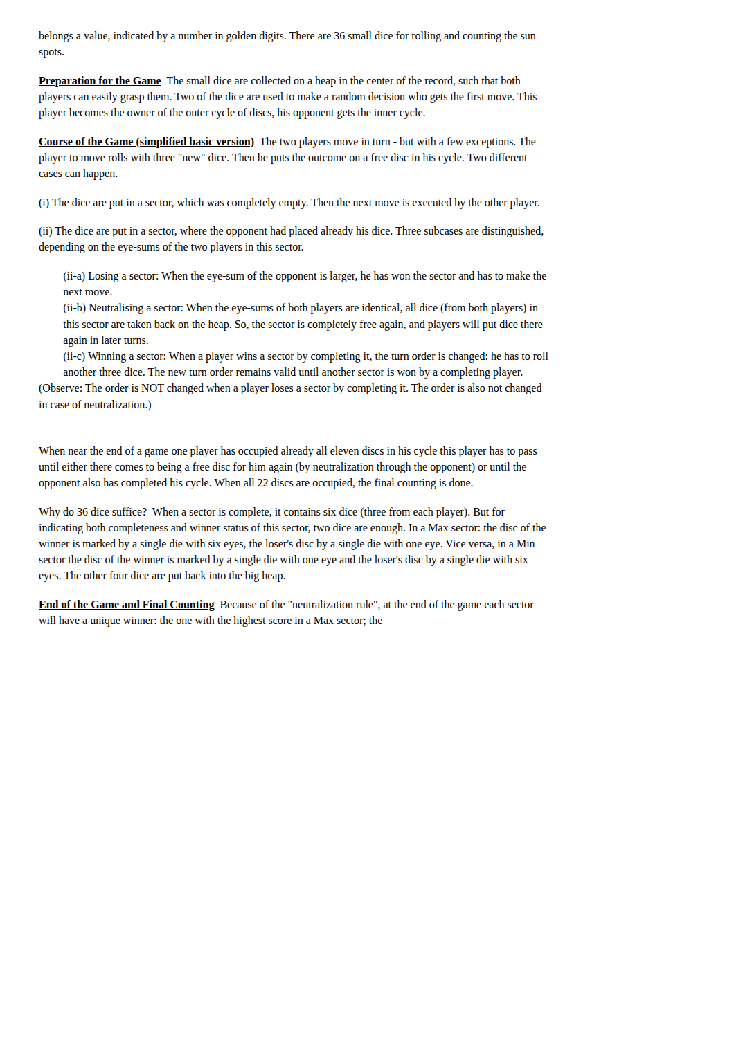belongs a value, indicated by a number in golden digits. There are 36 small dice for rolling and counting the sun spots.
Preparation for the Game The small dice are collected on a heap in the center of the record, such that both players can easily grasp them. Two of the dice are used to make a random decision who gets the first move. This player becomes the owner of the outer cycle of discs, his opponent gets the inner cycle.
Course of the Game (simplified basic version) The two players move in turn - but with a few exceptions. The player to move rolls with three "new" dice. Then he puts the outcome on a free disc in his cycle. Two different cases can happen.
(i) The dice are put in a sector, which was completely empty. Then the next move is executed by the other player.
(ii) The dice are put in a sector, where the opponent had placed already his dice. Three subcases are distinguished, depending on the eye-sums of the two players in this sector.
(ii-a) Losing a sector: When the eye-sum of the opponent is larger, he has won the sector and has to make the next move.
(ii-b) Neutralising a sector: When the eye-sums of both players are identical, all dice (from both players) in this sector are taken back on the heap. So, the sector is completely free again, and players will put dice there again in later turns.
(ii-c) Winning a sector: When a player wins a sector by completing it, the turn order is changed: he has to roll another three dice. The new turn order remains valid until another sector is won by a completing player.
(Observe: The order is NOT changed when a player loses a sector by completing it. The order is also not changed in case of neutralization.)
When near the end of a game one player has occupied already all eleven discs in his cycle this player has to pass until either there comes to being a free disc for him again (by neutralization through the opponent) or until the opponent also has completed his cycle. When all 22 discs are occupied, the final counting is done.
Why do 36 dice suffice? When a sector is complete, it contains six dice (three from each player). But for indicating both completeness and winner status of this sector, two dice are enough. In a Max sector: the disc of the winner is marked by a single die with six eyes, the loser's disc by a single die with one eye. Vice versa, in a Min sector the disc of the winner is marked by a single die with one eye and the loser's disc by a single die with six eyes. The other four dice are put back into the big heap.
End of the Game and Final Counting Because of the "neutralization rule", at the end of the game each sector will have a unique winner: the one with the highest score in a Max sector; the